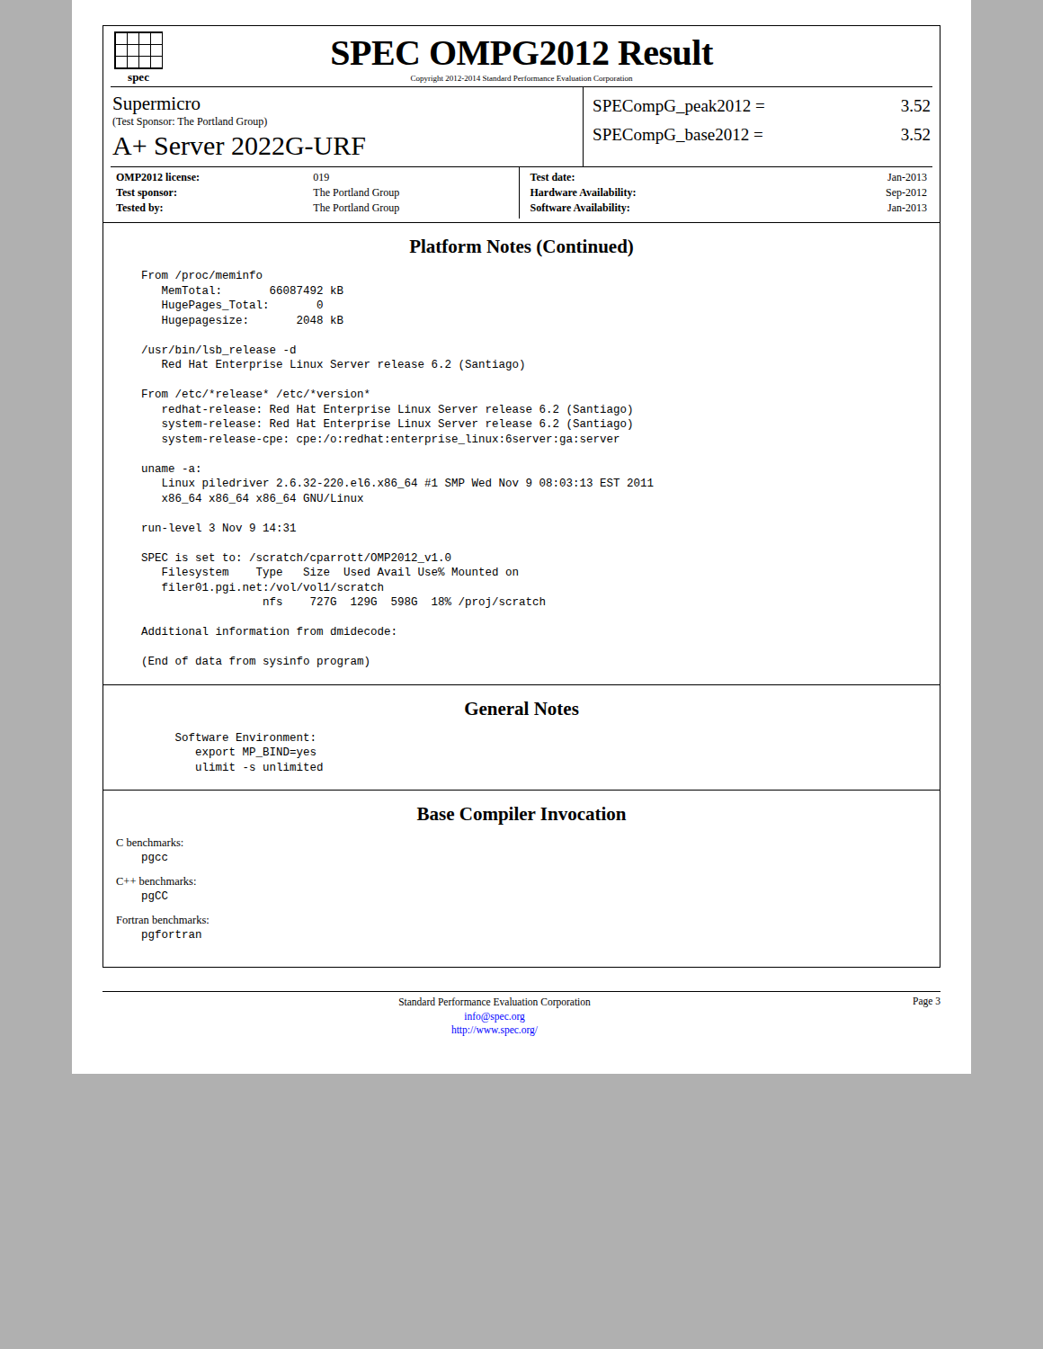spec
SPEC OMPG2012 Result
Copyright 2012-2014 Standard Performance Evaluation Corporation
Supermicro
(Test Sponsor: The Portland Group)
A+ Server 2022G-URF
SPECompG_peak2012 =3.52
SPECompG_base2012 =3.52
| OMP2012 license: | 019 |
| Test sponsor: | The Portland Group |
| Tested by: | The Portland Group |
| Test date: | Jan-2013 |
| Hardware Availability: | Sep-2012 |
| Software Availability: | Jan-2013 |
Platform Notes (Continued)
From /proc/meminfo
   MemTotal:       66087492 kB
   HugePages_Total:       0
   Hugepagesize:       2048 kB

/usr/bin/lsb_release -d
   Red Hat Enterprise Linux Server release 6.2 (Santiago)

From /etc/*release* /etc/*version*
   redhat-release: Red Hat Enterprise Linux Server release 6.2 (Santiago)
   system-release: Red Hat Enterprise Linux Server release 6.2 (Santiago)
   system-release-cpe: cpe:/o:redhat:enterprise_linux:6server:ga:server

uname -a:
   Linux piledriver 2.6.32-220.el6.x86_64 #1 SMP Wed Nov 9 08:03:13 EST 2011
   x86_64 x86_64 x86_64 GNU/Linux

run-level 3 Nov 9 14:31

SPEC is set to: /scratch/cparrott/OMP2012_v1.0
   Filesystem    Type   Size  Used Avail Use% Mounted on
   filer01.pgi.net:/vol/vol1/scratch
                  nfs    727G  129G  598G  18% /proj/scratch

Additional information from dmidecode:

(End of data from sysinfo program)
General Notes
     Software Environment:
        export MP_BIND=yes
        ulimit -s unlimited
Base Compiler Invocation
C benchmarks:
pgcc
C++ benchmarks:
pgCC
Fortran benchmarks:
pgfortran
Standard Performance Evaluation Corporation
info@spec.org
http://www.spec.org/
Page 3